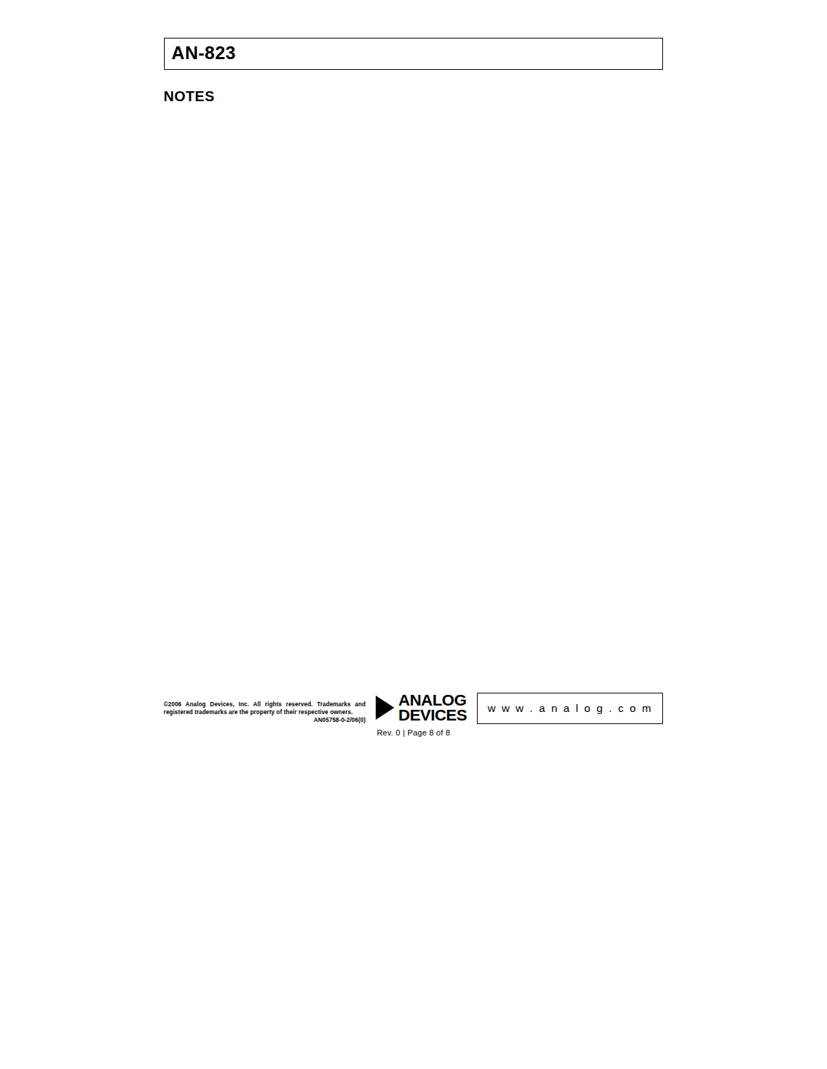AN-823
NOTES
©2006 Analog Devices, Inc. All rights reserved. Trademarks and registered trademarks are the property of their respective owners. AN05758-0-2/06(0)
ANALOG
DEVICES
w w w . a n a l o g . c o m
Rev. 0 | Page 8 of 8